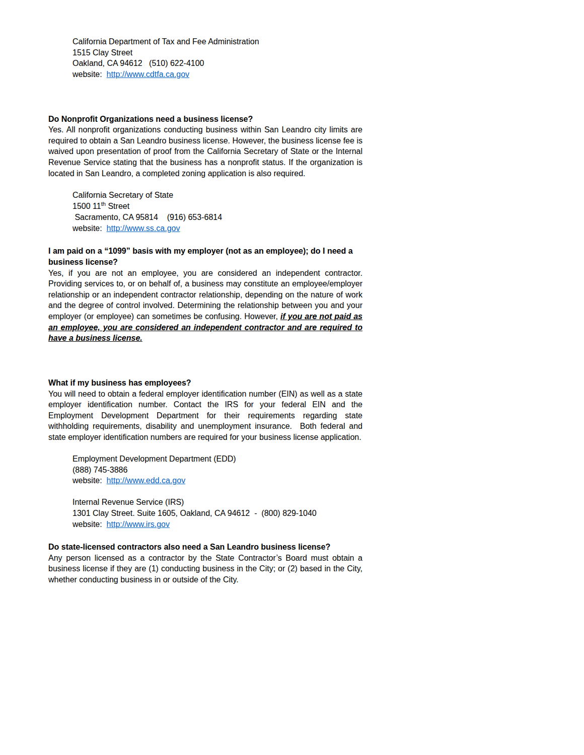California Department of Tax and Fee Administration
1515 Clay Street
Oakland, CA 94612 (510) 622-4100
website: http://www.cdtfa.ca.gov
Do Nonprofit Organizations need a business license?
Yes. All nonprofit organizations conducting business within San Leandro city limits are required to obtain a San Leandro business license. However, the business license fee is waived upon presentation of proof from the California Secretary of State or the Internal Revenue Service stating that the business has a nonprofit status. If the organization is located in San Leandro, a completed zoning application is also required.
California Secretary of State
1500 11th Street
Sacramento, CA 95814 (916) 653-6814
website: http://www.ss.ca.gov
I am paid on a “1099” basis with my employer (not as an employee); do I need a business license?
Yes, if you are not an employee, you are considered an independent contractor. Providing services to, or on behalf of, a business may constitute an employee/employer relationship or an independent contractor relationship, depending on the nature of work and the degree of control involved. Determining the relationship between you and your employer (or employee) can sometimes be confusing. However, if you are not paid as an employee, you are considered an independent contractor and are required to have a business license.
What if my business has employees?
You will need to obtain a federal employer identification number (EIN) as well as a state employer identification number. Contact the IRS for your federal EIN and the Employment Development Department for their requirements regarding state withholding requirements, disability and unemployment insurance. Both federal and state employer identification numbers are required for your business license application.
Employment Development Department (EDD)
(888) 745-3886
website: http://www.edd.ca.gov
Internal Revenue Service (IRS)
1301 Clay Street. Suite 1605, Oakland, CA 94612 - (800) 829-1040
website: http://www.irs.gov
Do state-licensed contractors also need a San Leandro business license?
Any person licensed as a contractor by the State Contractor’s Board must obtain a business license if they are (1) conducting business in the City; or (2) based in the City, whether conducting business in or outside of the City.